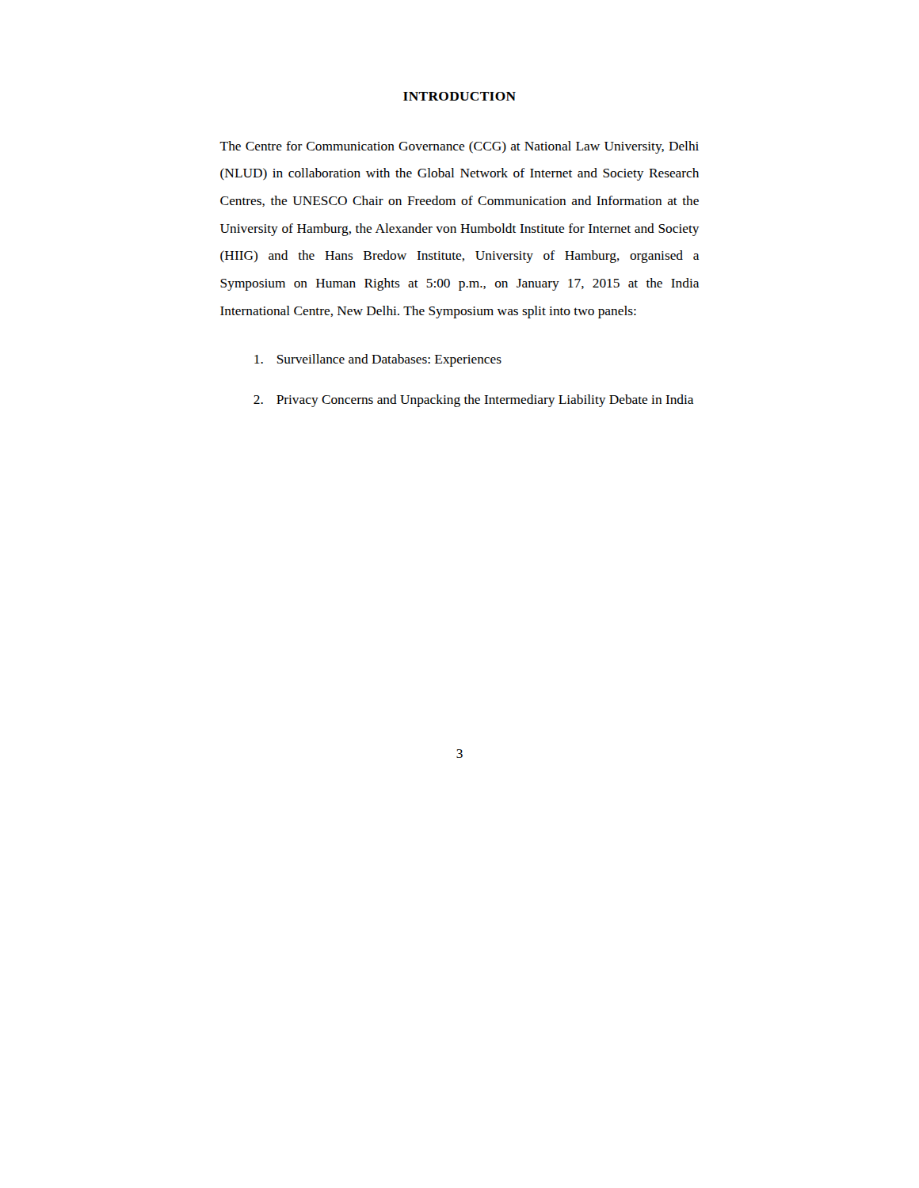INTRODUCTION
The Centre for Communication Governance (CCG) at National Law University, Delhi (NLUD) in collaboration with the Global Network of Internet and Society Research Centres, the UNESCO Chair on Freedom of Communication and Information at the University of Hamburg, the Alexander von Humboldt Institute for Internet and Society (HIIG) and the Hans Bredow Institute, University of Hamburg, organised a Symposium on Human Rights at 5:00 p.m., on January 17, 2015 at the India International Centre, New Delhi. The Symposium was split into two panels:
Surveillance and Databases: Experiences
Privacy Concerns and Unpacking the Intermediary Liability Debate in India
3